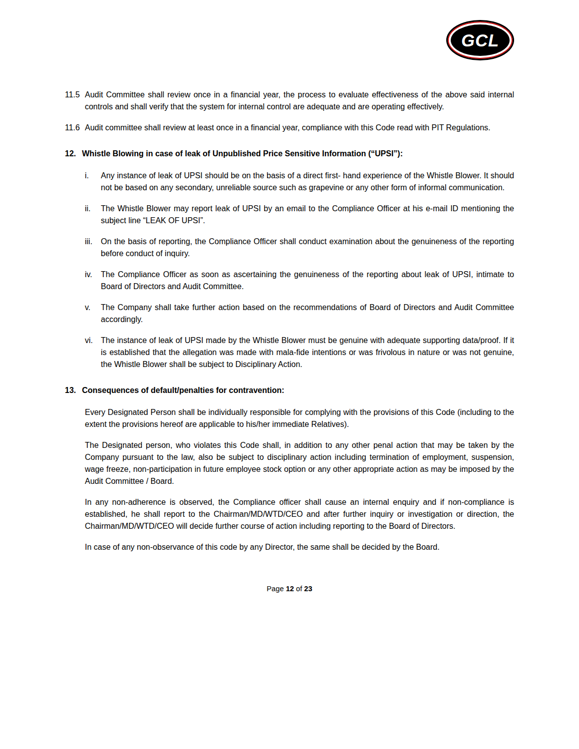GCL
11.5
Audit Committee shall review once in a financial year, the process to evaluate effectiveness of the above said internal controls and shall verify that the system for internal control are adequate and are operating effectively.
11.6
Audit committee shall review at least once in a financial year, compliance with this Code read with PIT Regulations.
12.
Whistle Blowing in case of leak of Unpublished Price Sensitive Information (“UPSI”):
i.
Any instance of leak of UPSI should be on the basis of a direct first- hand experience of the Whistle Blower. It should not be based on any secondary, unreliable source such as grapevine or any other form of informal communication.
ii.
The Whistle Blower may report leak of UPSI by an email to the Compliance Officer at his e-mail ID mentioning the subject line “LEAK OF UPSI”.
iii.
On the basis of reporting, the Compliance Officer shall conduct examination about the genuineness of the reporting before conduct of inquiry.
iv.
The Compliance Officer as soon as ascertaining the genuineness of the reporting about leak of UPSI, intimate to Board of Directors and Audit Committee.
v.
The Company shall take further action based on the recommendations of Board of Directors and Audit Committee accordingly.
vi.
The instance of leak of UPSI made by the Whistle Blower must be genuine with adequate supporting data/proof. If it is established that the allegation was made with mala-fide intentions or was frivolous in nature or was not genuine, the Whistle Blower shall be subject to Disciplinary Action.
13.
Consequences of default/penalties for contravention:
Every Designated Person shall be individually responsible for complying with the provisions of this Code (including to the extent the provisions hereof are applicable to his/her immediate Relatives).
The Designated person, who violates this Code shall, in addition to any other penal action that may be taken by the Company pursuant to the law, also be subject to disciplinary action including termination of employment, suspension, wage freeze, non-participation in future employee stock option or any other appropriate action as may be imposed by the Audit Committee / Board.
In any non-adherence is observed, the Compliance officer shall cause an internal enquiry and if non-compliance is established, he shall report to the Chairman/MD/WTD/CEO and after further inquiry or investigation or direction, the Chairman/MD/WTD/CEO will decide further course of action including reporting to the Board of Directors.
In case of any non-observance of this code by any Director, the same shall be decided by the Board.
Page 12 of 23